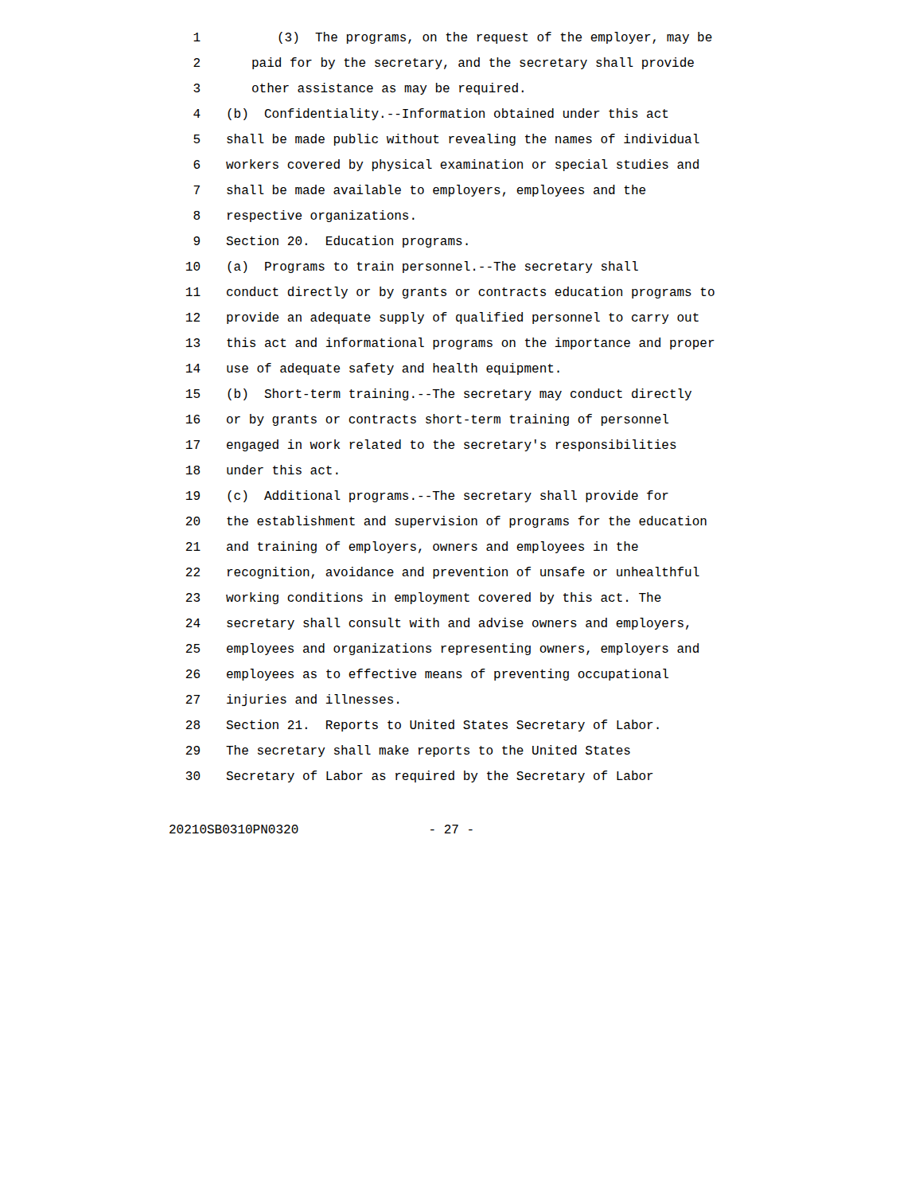(3) The programs, on the request of the employer, may be
paid for by the secretary, and the secretary shall provide
other assistance as may be required.
(b) Confidentiality.--Information obtained under this act
shall be made public without revealing the names of individual
workers covered by physical examination or special studies and
shall be made available to employers, employees and the
respective organizations.
Section 20. Education programs.
(a) Programs to train personnel.--The secretary shall
conduct directly or by grants or contracts education programs to
provide an adequate supply of qualified personnel to carry out
this act and informational programs on the importance and proper
use of adequate safety and health equipment.
(b) Short-term training.--The secretary may conduct directly
or by grants or contracts short-term training of personnel
engaged in work related to the secretary's responsibilities
under this act.
(c) Additional programs.--The secretary shall provide for
the establishment and supervision of programs for the education
and training of employers, owners and employees in the
recognition, avoidance and prevention of unsafe or unhealthful
working conditions in employment covered by this act. The
secretary shall consult with and advise owners and employers,
employees and organizations representing owners, employers and
employees as to effective means of preventing occupational
injuries and illnesses.
Section 21. Reports to United States Secretary of Labor.
The secretary shall make reports to the United States
Secretary of Labor as required by the Secretary of Labor
20210SB0310PN0320 - 27 -